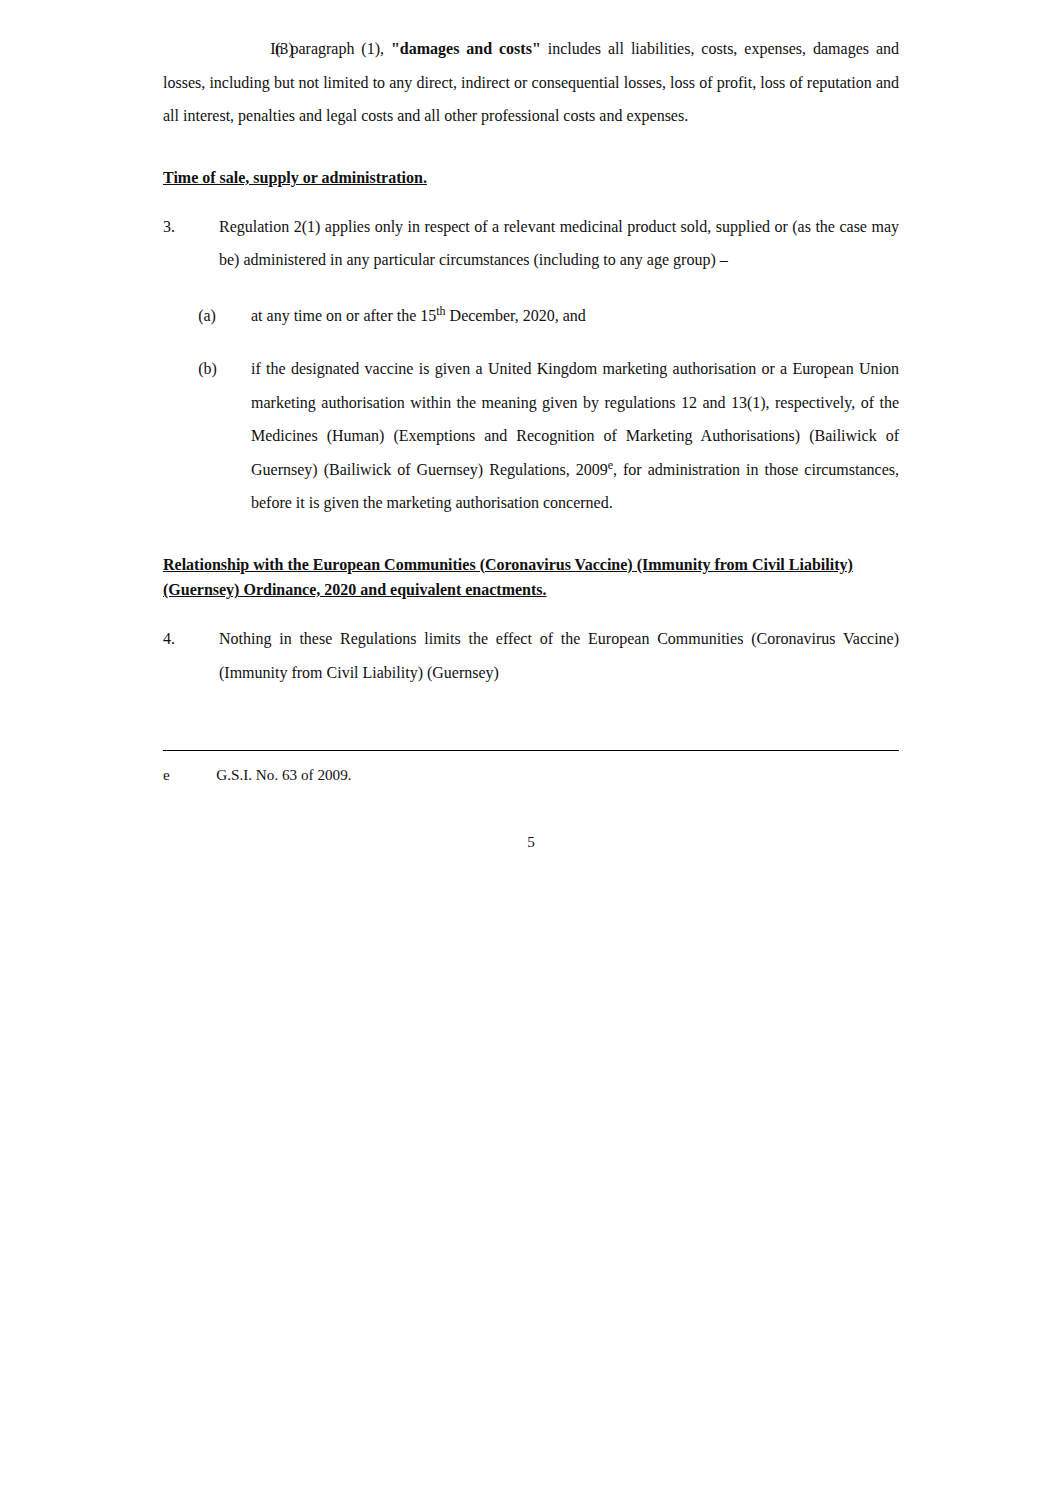(3) In paragraph (1), "damages and costs" includes all liabilities, costs, expenses, damages and losses, including but not limited to any direct, indirect or consequential losses, loss of profit, loss of reputation and all interest, penalties and legal costs and all other professional costs and expenses.
Time of sale, supply or administration.
3. Regulation 2(1) applies only in respect of a relevant medicinal product sold, supplied or (as the case may be) administered in any particular circumstances (including to any age group) –
(a) at any time on or after the 15th December, 2020, and
(b) if the designated vaccine is given a United Kingdom marketing authorisation or a European Union marketing authorisation within the meaning given by regulations 12 and 13(1), respectively, of the Medicines (Human) (Exemptions and Recognition of Marketing Authorisations) (Bailiwick of Guernsey) (Bailiwick of Guernsey) Regulations, 2009e, for administration in those circumstances, before it is given the marketing authorisation concerned.
Relationship with the European Communities (Coronavirus Vaccine) (Immunity from Civil Liability) (Guernsey) Ordinance, 2020 and equivalent enactments.
4. Nothing in these Regulations limits the effect of the European Communities (Coronavirus Vaccine) (Immunity from Civil Liability) (Guernsey)
e G.S.I. No. 63 of 2009.
5